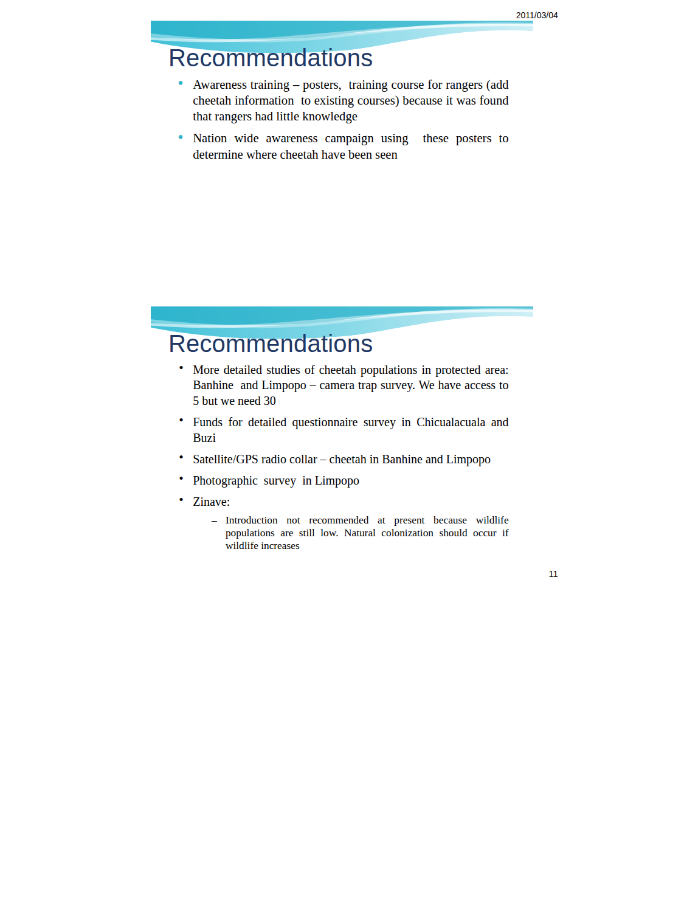2011/03/04
Recommendations
Awareness training – posters, training course for rangers (add cheetah information to existing courses) because it was found that rangers had little knowledge
Nation wide awareness campaign using these posters to determine where cheetah have been seen
Recommendations
More detailed studies of cheetah populations in protected area: Banhine and Limpopo – camera trap survey. We have access to 5 but we need 30
Funds for detailed questionnaire survey in Chicualacuala and Buzi
Satellite/GPS radio collar – cheetah in Banhine and Limpopo
Photographic survey in Limpopo
Zinave:
Introduction not recommended at present because wildlife populations are still low. Natural colonization should occur if wildlife increases
11